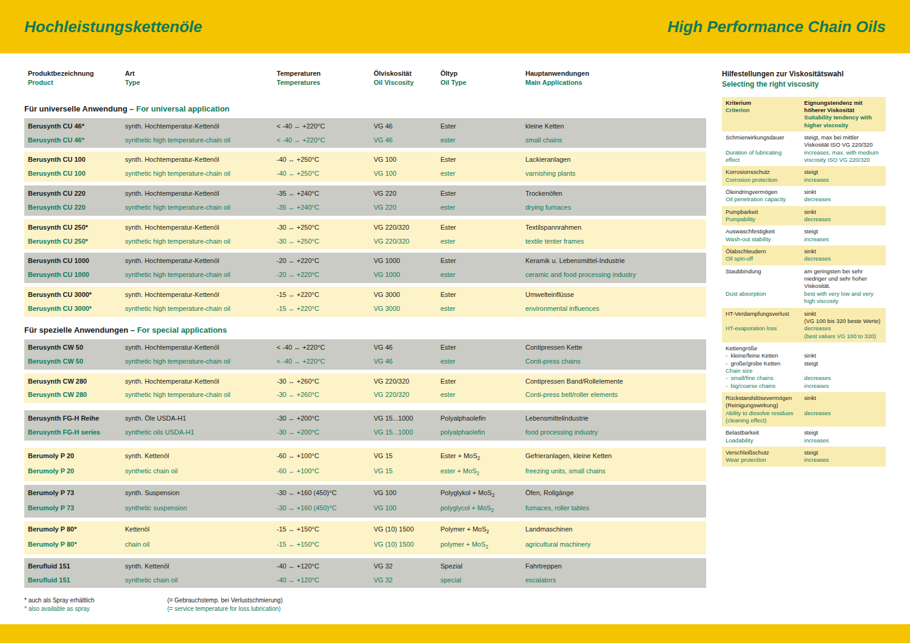Hochleistungskettenöle
High Performance Chain Oils
| Produktbezeichnung Product | Art Type | Temperaturen Temperatures | Ölviskosität Oil Viscosity | Öltyp Oil Type | Hauptanwendungen Main Applications |
| --- | --- | --- | --- | --- | --- |
Für universelle Anwendung – For universal application
| Berusynth CU 46* | synth. Hochtemperatur-Kettenöl | < -40 ↔ +220°C | VG 46 | Ester | kleine Ketten |
| Berusynth CU 46* | synthetic high temperature-chain oil | < -40 ↔ +220°C | VG 46 | ester | small chains |
| Berusynth CU 100 | synth. Hochtemperatur-Kettenöl | -40 ↔ +250°C | VG 100 | Ester | Lackieranlagen |
| Berusynth CU 100 | synthetic high temperature-chain oil | -40 ↔ +250°C | VG 100 | ester | varnishing plants |
| Berusynth CU 220 | synth. Hochtemperatur-Kettenöl | -35 ↔ +240°C | VG 220 | Ester | Trockenöfen |
| Berusynth CU 220 | synthetic high temperature-chain oil | -35 ↔ +240°C | VG 220 | ester | drying furnaces |
| Berusynth CU 250* | synth. Hochtemperatur-Kettenöl | -30 ↔ +250°C | VG 220/320 | Ester | Textilspannrahmen |
| Berusynth CU 250* | synthetic high temperature-chain oil | -30 ↔ +250°C | VG 220/320 | ester | textile tenter frames |
| Berusynth CU 1000 | synth. Hochtemperatur-Kettenöl | -20 ↔ +220°C | VG 1000 | Ester | Keramik u. Lebensmittel-Industrie |
| Berusynth CU 1000 | synthetic high temperature-chain oil | -20 ↔ +220°C | VG 1000 | ester | ceramic and food processing industry |
| Berusynth CU 3000* | synth. Hochtemperatur-Kettenöl | -15 ↔ +220°C | VG 3000 | Ester | Umwelteinflüsse |
| Berusynth CU 3000* | synthetic high temperature-chain oil | -15 ↔ +220°C | VG 3000 | ester | environmental influences |
Für spezielle Anwendungen – For special applications
| Berusynth CW 50 | synth. Hochtemperatur-Kettenöl | < -40 ↔ +220°C | VG 46 | Ester | Contipressen Kette |
| Berusynth CW 50 | synthetic high temperature-chain oil | < -40 ↔ +220°C | VG 46 | ester | Conti-press chains |
| Berusynth CW 280 | synth. Hochtemperatur-Kettenöl | -30 ↔ +260°C | VG 220/320 | Ester | Contipressen Band/Rollelemente |
| Berusynth CW 280 | synthetic high temperature-chain oil | -30 ↔ +260°C | VG 220/320 | ester | Conti-press belt/roller elements |
| Berusynth FG-H Reihe | synth. Öle USDA-H1 | -30 ↔ +200°C | VG 15...1000 | Polyalphaolefin | Lebensmittelindustrie |
| Berusynth FG-H series | synthetic oils USDA-H1 | -30 ↔ +200°C | VG 15...1000 | polyalphaolefin | food processing industry |
| Berumoly P 20 | synth. Kettenöl | -60 ↔ +100°C | VG 15 | Ester + MoS 2 | Gefrieranlagen, kleine Ketten |
| Berumoly P 20 | synthetic chain oil | -60 ↔ +100°C | VG 15 | ester + MoS 2 | freezing units, small chains |
| Berumoly P 73 | synth. Suspension | -30 ↔ +160 (450)°C | VG 100 | Polyglykol + MoS 2 | Öfen, Rollgänge |
| Berumoly P 73 | synthetic suspension | -30 ↔ +160 (450)°C | VG 100 | polyglycol + MoS 2 | furnaces, roller tables |
| Berumoly P 80* | Kettenöl | -15 ↔ +150°C | VG (10) 1500 | Polymer + MoS 2 | Landmaschinen |
| Berumoly P 80* | chain oil | -15 ↔ +150°C | VG (10) 1500 | polymer + MoS 2 | agricultural machinery |
| Berufluid 151 | synth. Kettenöl | -40 ↔ +120°C | VG 32 | Spezial | Fahrtreppen |
| Berufluid 151 | synthetic chain oil | -40 ↔ +120°C | VG 32 | special | escalators |
Hilfestellungen zur Viskositätswahl Selecting the right viscosity
| Kriterium Criterion | Eignungstendenz mit höherer Viskosität Suitability tendency with higher viscosity |
| --- | --- |
| Schmierwirkungsdauer | steigt, max bei mittler Viskosität ISO VG 220/320 |
| Duration of lubricating effect | increases, max. with medium viscosity ISO VG 220/320 |
| Korrosionsschutz | steigt |
| Corrosion protection | increases |
| Öleindringvermögen | sinkt |
| Oil penetration capacity | decreases |
| Pumpbarkeit | sinkt |
| Pumpability | decreases |
| Auswaschfestigkeit | steigt |
| Wash-out stability | increases |
| Ölabschleudern | sinkt |
| Oil spin-off | decreases |
| Staubbindung | am geringsten bei sehr niedriger und sehr hoher Viskosität. |
| Dust absorption | best with very low and very high viscosity |
| HT-Verdampfungsverlust | sinkt (VG 100 bis 320 beste Werte) |
| HT-evaporation loss | decreases (best values VG 100 to 320) |
| Kettengröße - kleine/feine Ketten - große/grobe Ketten | sinkt steigt |
| Chain size - small/fine chains - big/coarse chains | decreases increases |
| Rückstandslösevermögen (Reinigungswirkung) | sinkt |
| Ability to dissolve residues (cleaning effect) | decreases |
| Belastbarkeit | steigt |
| Loadability | increases |
| Verschleißschutz | steigt |
| Wear protection | increases |
* auch als Spray erhältlich * also available as spray
(= Gebrauchstemp. bei Verlustschmierung) (= service temperature for loss lubrication)